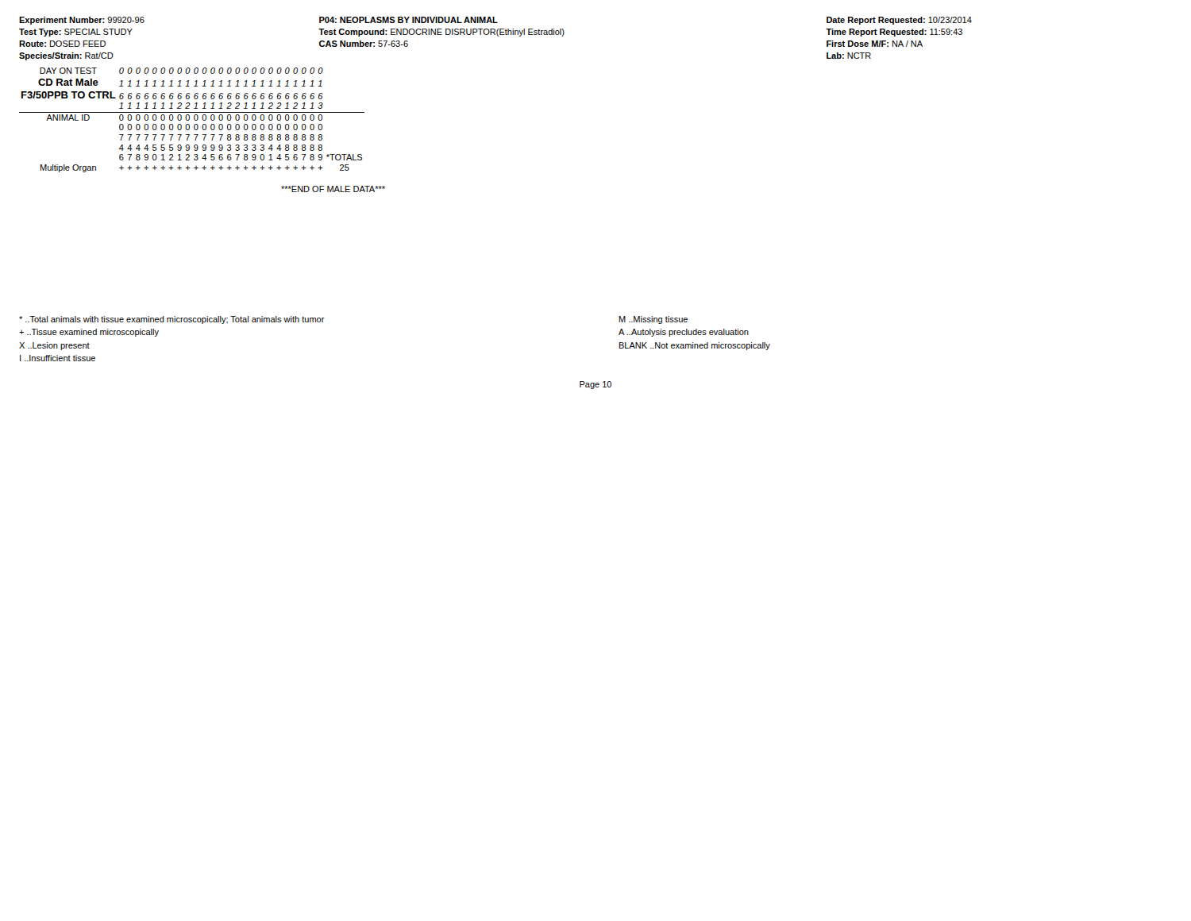| Experiment Number: 99920-96 Test Type: SPECIAL STUDY Route: DOSED FEED Species/Strain: Rat/CD | P04: NEOPLASMS BY INDIVIDUAL ANIMAL Test Compound: ENDOCRINE DISRUPTOR(Ethinyl Estradiol) CAS Number: 57-63-6 | Date Report Requested: 10/23/2014 Time Report Requested: 11:59:43 First Dose M/F: NA / NA Lab: NCTR |
| DAY ON TEST | 0 | 0 | 0 | 0 | 0 | 0 | 0 | 0 | 0 | 0 | 0 | 0 | 0 | 0 | 0 | 0 | 0 | 0 | 0 | 0 | 0 | 0 | 0 | 0 | 0 | |
| CD Rat Male | 1 | 1 | 1 | 1 | 1 | 1 | 1 | 1 | 1 | 1 | 1 | 1 | 1 | 1 | 1 | 1 | 1 | 1 | 1 | 1 | 1 | 1 | 1 | 1 | 1 | |
| F3/50PPB TO CTRL | 6 | 6 | 6 | 6 | 6 | 6 | 6 | 6 | 6 | 6 | 6 | 6 | 6 | 6 | 6 | 6 | 6 | 6 | 6 | 6 | 6 | 6 | 6 | 6 | 6 | |
| | 1 | 1 | 1 | 1 | 1 | 1 | 1 | 2 | 2 | 1 | 1 | 1 | 1 | 2 | 2 | 1 | 1 | 1 | 2 | 2 | 1 | 2 | 1 | 1 | 3 | |
| ANIMAL ID | 0 | 0 | 0 | 0 | 0 | 0 | 0 | 0 | 0 | 0 | 0 | 0 | 0 | 0 | 0 | 0 | 0 | 0 | 0 | 0 | 0 | 0 | 0 | 0 | 0 | |
| | 0 | 0 | 0 | 0 | 0 | 0 | 0 | 0 | 0 | 0 | 0 | 0 | 0 | 0 | 0 | 0 | 0 | 0 | 0 | 0 | 0 | 0 | 0 | 0 | 0 | |
| | 7 | 7 | 7 | 7 | 7 | 7 | 7 | 7 | 7 | 7 | 7 | 7 | 7 | 8 | 8 | 8 | 8 | 8 | 8 | 8 | 8 | 8 | 8 | 8 | 8 | |
| | 4 | 4 | 4 | 4 | 5 | 5 | 5 | 9 | 9 | 9 | 9 | 9 | 9 | 3 | 3 | 3 | 3 | 3 | 4 | 4 | 8 | 8 | 8 | 8 | 8 | |
| | 6 | 7 | 8 | 9 | 0 | 1 | 2 | 1 | 2 | 3 | 4 | 5 | 6 | 6 | 7 | 8 | 9 | 0 | 1 | 4 | 5 | 6 | 7 | 8 | 9 | *TOTALS |
| Multiple Organ | + | + | + | + | + | + | + | + | + | + | + | + | + | + | + | + | + | + | + | + | + | + | + | + | + | 25 |
***END OF MALE DATA***
| * ..Total animals with tissue examined microscopically; Total animals with tumor + ..Tissue examined microscopically X ..Lesion present I ..Insufficient tissue | M ..Missing tissue A ..Autolysis precludes evaluation BLANK ..Not examined microscopically |
Page 10